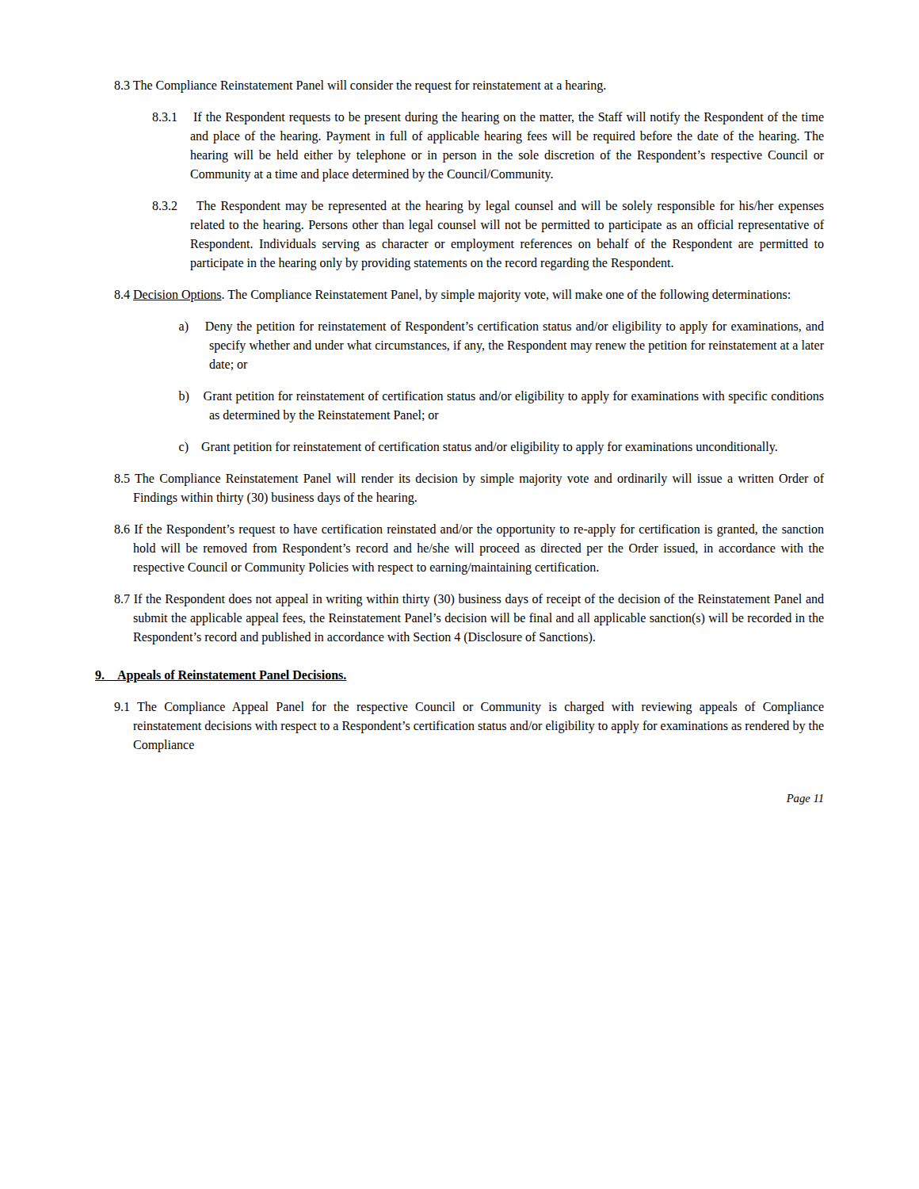8.3 The Compliance Reinstatement Panel will consider the request for reinstatement at a hearing.
8.3.1 If the Respondent requests to be present during the hearing on the matter, the Staff will notify the Respondent of the time and place of the hearing. Payment in full of applicable hearing fees will be required before the date of the hearing. The hearing will be held either by telephone or in person in the sole discretion of the Respondent’s respective Council or Community at a time and place determined by the Council/Community.
8.3.2 The Respondent may be represented at the hearing by legal counsel and will be solely responsible for his/her expenses related to the hearing. Persons other than legal counsel will not be permitted to participate as an official representative of Respondent. Individuals serving as character or employment references on behalf of the Respondent are permitted to participate in the hearing only by providing statements on the record regarding the Respondent.
8.4 Decision Options. The Compliance Reinstatement Panel, by simple majority vote, will make one of the following determinations:
a) Deny the petition for reinstatement of Respondent’s certification status and/or eligibility to apply for examinations, and specify whether and under what circumstances, if any, the Respondent may renew the petition for reinstatement at a later date; or
b) Grant petition for reinstatement of certification status and/or eligibility to apply for examinations with specific conditions as determined by the Reinstatement Panel; or
c) Grant petition for reinstatement of certification status and/or eligibility to apply for examinations unconditionally.
8.5 The Compliance Reinstatement Panel will render its decision by simple majority vote and ordinarily will issue a written Order of Findings within thirty (30) business days of the hearing.
8.6 If the Respondent’s request to have certification reinstated and/or the opportunity to re-apply for certification is granted, the sanction hold will be removed from Respondent’s record and he/she will proceed as directed per the Order issued, in accordance with the respective Council or Community Policies with respect to earning/maintaining certification.
8.7 If the Respondent does not appeal in writing within thirty (30) business days of receipt of the decision of the Reinstatement Panel and submit the applicable appeal fees, the Reinstatement Panel’s decision will be final and all applicable sanction(s) will be recorded in the Respondent’s record and published in accordance with Section 4 (Disclosure of Sanctions).
9. Appeals of Reinstatement Panel Decisions.
9.1 The Compliance Appeal Panel for the respective Council or Community is charged with reviewing appeals of Compliance reinstatement decisions with respect to a Respondent’s certification status and/or eligibility to apply for examinations as rendered by the Compliance
Page 11